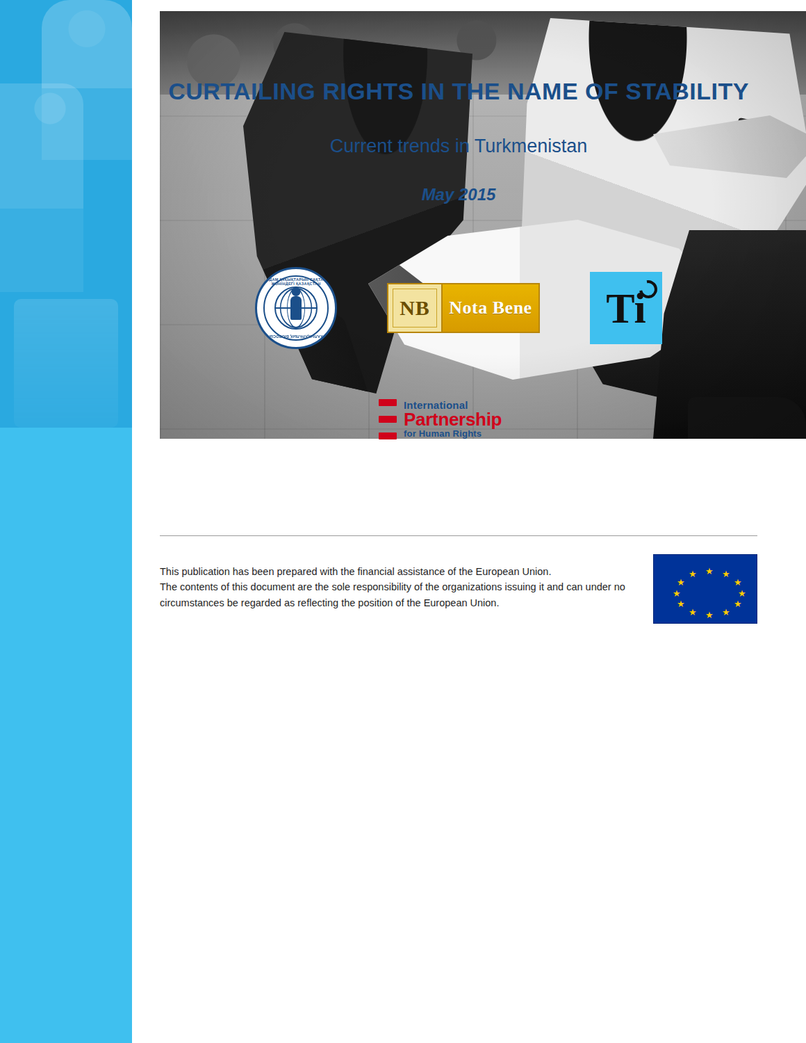Curtailing Rights in the Name of Stability
Current trends in Turkmenistan
May 2015
АДАМ ҚҰҚЫҚТАРЫН САҚТАУ ЖӨНІНДЕГІ ҚАЗАҚСТАН
ХАЛЫҚАРАЛЫҚ БЮРОСЫ
NB
Nota Bene
Ti
International
Partnership
for Human Rights
This publication has been prepared with the financial assistance of the European Union.
The contents of this document are the sole responsibility of the organizations issuing it and can under no circumstances be regarded as reflecting the position of the European Union.